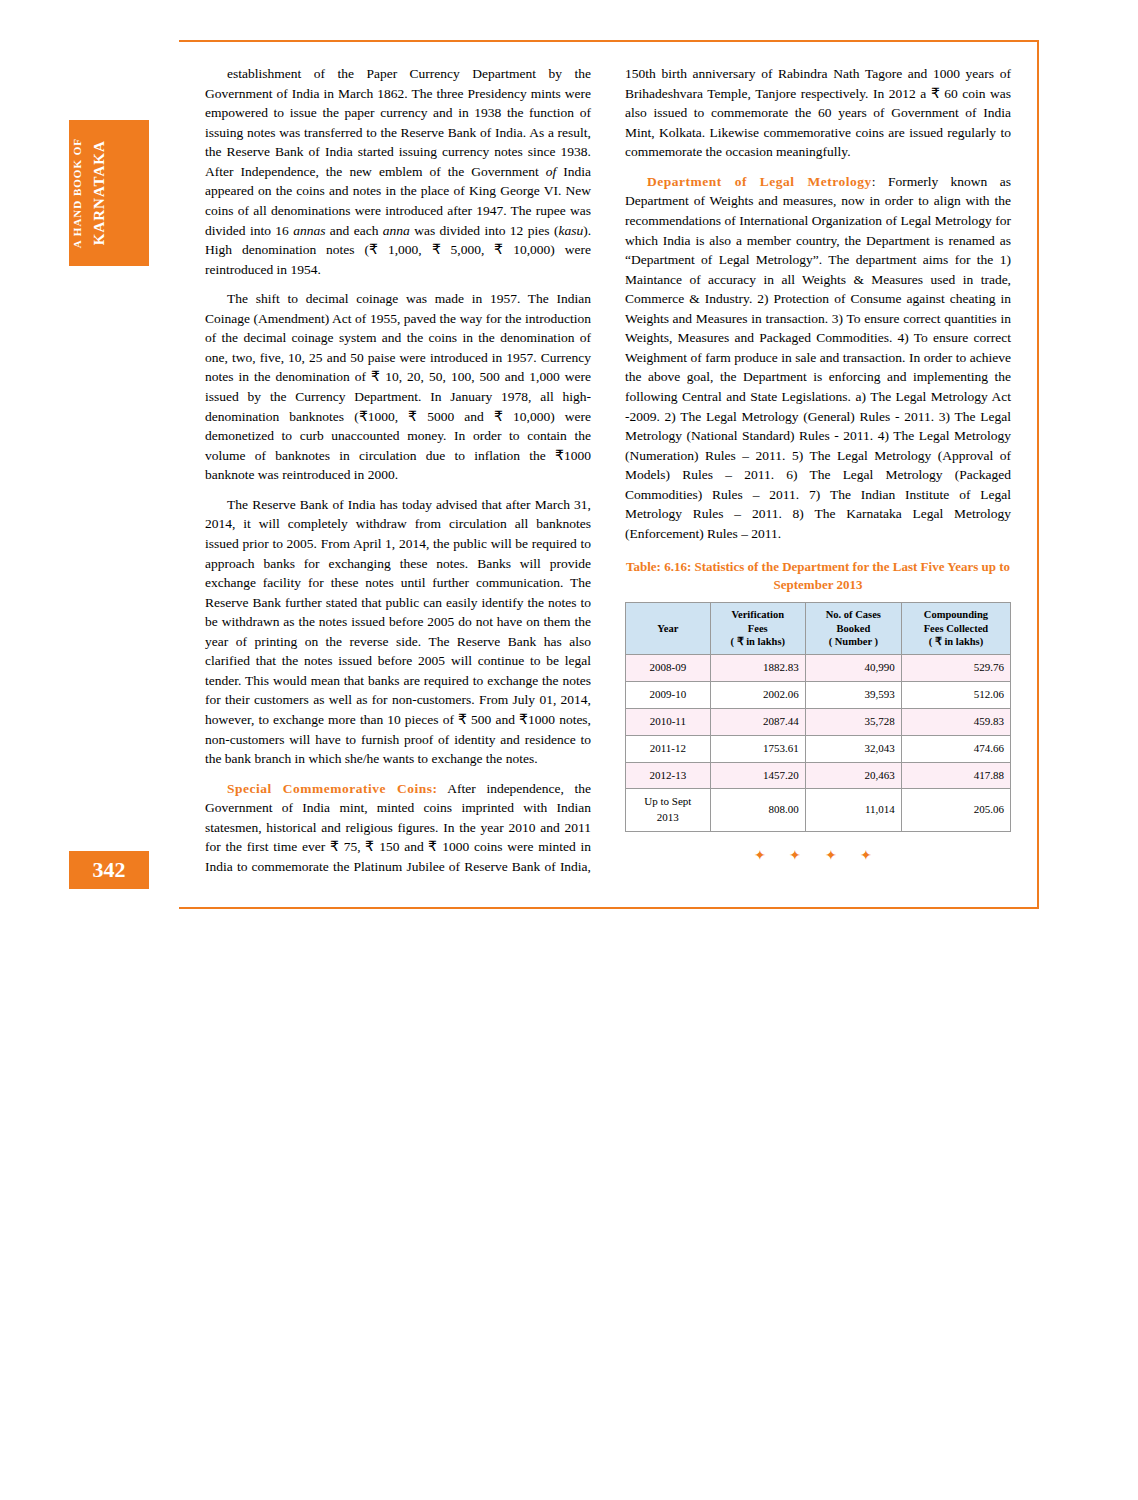A HAND BOOK OF
KARNATAKA
342
establishment of the Paper Currency Department by the Government of India in March 1862. The three Presidency mints were empowered to issue the paper currency and in 1938 the function of issuing notes was transferred to the Reserve Bank of India. As a result, the Reserve Bank of India started issuing currency notes since 1938. After Independence, the new emblem of the Government of India appeared on the coins and notes in the place of King George VI. New coins of all denominations were introduced after 1947. The rupee was divided into 16 annas and each anna was divided into 12 pies (kasu). High denomination notes (₹ 1,000, ₹ 5,000, ₹ 10,000) were reintroduced in 1954.
The shift to decimal coinage was made in 1957. The Indian Coinage (Amendment) Act of 1955, paved the way for the introduction of the decimal coinage system and the coins in the denomination of one, two, five, 10, 25 and 50 paise were introduced in 1957. Currency notes in the denomination of ₹ 10, 20, 50, 100, 500 and 1,000 were issued by the Currency Department. In January 1978, all high-denomination banknotes (₹1000, ₹ 5000 and ₹ 10,000) were demonetized to curb unaccounted money. In order to contain the volume of banknotes in circulation due to inflation the ₹1000 banknote was reintroduced in 2000.
The Reserve Bank of India has today advised that after March 31, 2014, it will completely withdraw from circulation all banknotes issued prior to 2005. From April 1, 2014, the public will be required to approach banks for exchanging these notes. Banks will provide exchange facility for these notes until further communication. The Reserve Bank further stated that public can easily identify the notes to be withdrawn as the notes issued before 2005 do not have on them the year of printing on the reverse side. The Reserve Bank has also clarified that the notes issued before 2005 will continue to be legal tender. This would mean that banks are required to exchange the notes for their customers as well as for non-customers. From July 01, 2014, however, to exchange more than 10 pieces of ₹ 500 and ₹1000 notes, non-customers will have to furnish proof of identity and residence to the bank branch in which she/he wants to exchange the notes.
Special Commemorative Coins: After independence, the Government of India mint, minted coins imprinted with Indian statesmen, historical and religious figures. In the year 2010 and 2011 for the first time ever ₹ 75, ₹ 150 and ₹ 1000 coins were minted in India to commemorate the Platinum Jubilee of Reserve Bank of India, 150th birth anniversary of Rabindra Nath Tagore and 1000 years of Brihadeshvara Temple, Tanjore respectively. In 2012 a ₹ 60 coin was also issued to commemorate the 60 years of Government of India Mint, Kolkata. Likewise commemorative coins are issued regularly to commemorate the occasion meaningfully.
Department of Legal Metrology: Formerly known as Department of Weights and measures, now in order to align with the recommendations of International Organization of Legal Metrology for which India is also a member country, the Department is renamed as “Department of Legal Metrology”. The department aims for the 1) Maintance of accuracy in all Weights & Measures used in trade, Commerce & Industry. 2) Protection of Consume against cheating in Weights and Measures in transaction. 3) To ensure correct quantities in Weights, Measures and Packaged Commodities. 4) To ensure correct Weighment of farm produce in sale and transaction. In order to achieve the above goal, the Department is enforcing and implementing the following Central and State Legislations. a) The Legal Metrology Act -2009. 2) The Legal Metrology (General) Rules - 2011. 3) The Legal Metrology (National Standard) Rules - 2011. 4) The Legal Metrology (Numeration) Rules – 2011. 5) The Legal Metrology (Approval of Models) Rules – 2011. 6) The Legal Metrology (Packaged Commodities) Rules – 2011. 7) The Indian Institute of Legal Metrology Rules – 2011. 8) The Karnataka Legal Metrology (Enforcement) Rules – 2011.
Table: 6.16: Statistics of the Department for the Last Five Years up to September 2013
| Year | Verification Fees ( ₹ in lakhs) | No. of Cases Booked ( Number ) | Compounding Fees Collected ( ₹ in lakhs) |
| --- | --- | --- | --- |
| 2008-09 | 1882.83 | 40,990 | 529.76 |
| 2009-10 | 2002.06 | 39,593 | 512.06 |
| 2010-11 | 2087.44 | 35,728 | 459.83 |
| 2011-12 | 1753.61 | 32,043 | 474.66 |
| 2012-13 | 1457.20 | 20,463 | 417.88 |
| Up to Sept 2013 | 808.00 | 11,014 | 205.06 |
✦ ✦ ✦ ✦